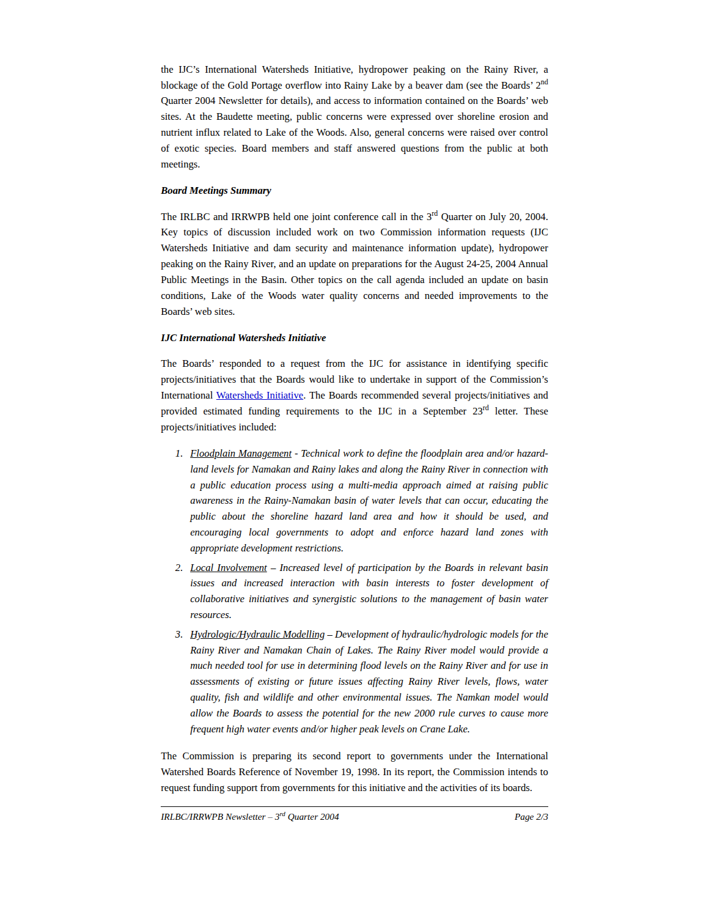the IJC’s International Watersheds Initiative, hydropower peaking on the Rainy River, a blockage of the Gold Portage overflow into Rainy Lake by a beaver dam (see the Boards’ 2nd Quarter 2004 Newsletter for details), and access to information contained on the Boards’ web sites. At the Baudette meeting, public concerns were expressed over shoreline erosion and nutrient influx related to Lake of the Woods. Also, general concerns were raised over control of exotic species. Board members and staff answered questions from the public at both meetings.
Board Meetings Summary
The IRLBC and IRRWPB held one joint conference call in the 3rd Quarter on July 20, 2004. Key topics of discussion included work on two Commission information requests (IJC Watersheds Initiative and dam security and maintenance information update), hydropower peaking on the Rainy River, and an update on preparations for the August 24-25, 2004 Annual Public Meetings in the Basin. Other topics on the call agenda included an update on basin conditions, Lake of the Woods water quality concerns and needed improvements to the Boards’ web sites.
IJC International Watersheds Initiative
The Boards’ responded to a request from the IJC for assistance in identifying specific projects/initiatives that the Boards would like to undertake in support of the Commission’s International Watersheds Initiative. The Boards recommended several projects/initiatives and provided estimated funding requirements to the IJC in a September 23rd letter. These projects/initiatives included:
Floodplain Management - Technical work to define the floodplain area and/or hazard-land levels for Namakan and Rainy lakes and along the Rainy River in connection with a public education process using a multi-media approach aimed at raising public awareness in the Rainy-Namakan basin of water levels that can occur, educating the public about the shoreline hazard land area and how it should be used, and encouraging local governments to adopt and enforce hazard land zones with appropriate development restrictions.
Local Involvement – Increased level of participation by the Boards in relevant basin issues and increased interaction with basin interests to foster development of collaborative initiatives and synergistic solutions to the management of basin water resources.
Hydrologic/Hydraulic Modelling – Development of hydraulic/hydrologic models for the Rainy River and Namakan Chain of Lakes. The Rainy River model would provide a much needed tool for use in determining flood levels on the Rainy River and for use in assessments of existing or future issues affecting Rainy River levels, flows, water quality, fish and wildlife and other environmental issues. The Namkan model would allow the Boards to assess the potential for the new 2000 rule curves to cause more frequent high water events and/or higher peak levels on Crane Lake.
The Commission is preparing its second report to governments under the International Watershed Boards Reference of November 19, 1998. In its report, the Commission intends to request funding support from governments for this initiative and the activities of its boards.
IRLBC/IRRWPB Newsletter – 3rd Quarter 2004
Page 2/3